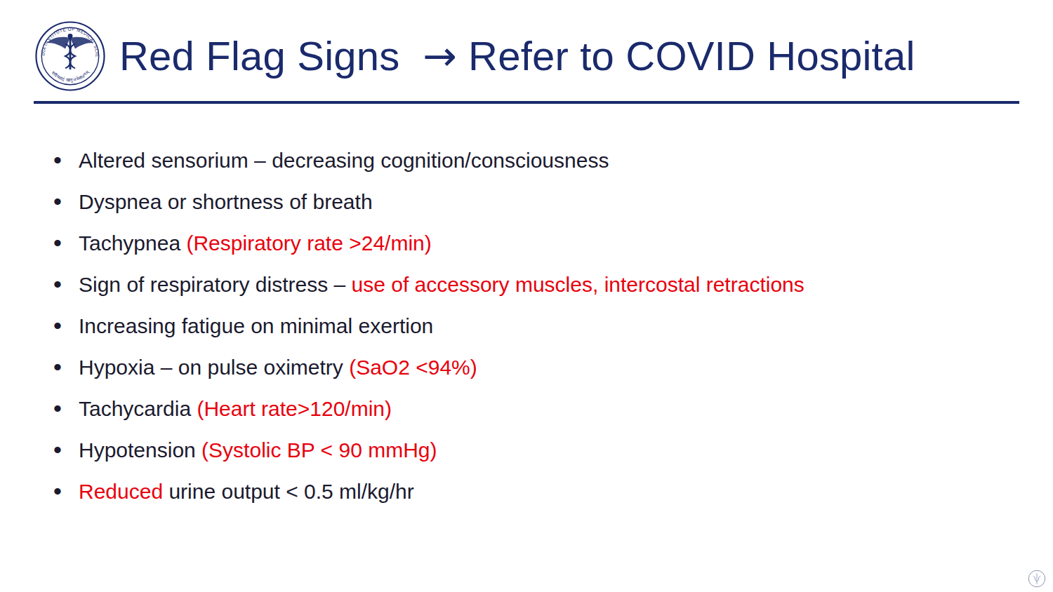ALL INDIA INSTITUTE OF MEDICAL SCIENCES शरीरमाद्यं खलु धर्मसाधनम्
Red Flag Signs → Refer to COVID Hospital
Altered sensorium – decreasing cognition/consciousness
Dyspnea or shortness of breath
Tachypnea (Respiratory rate >24/min)
Sign of respiratory distress – use of accessory muscles, intercostal retractions
Increasing fatigue on minimal exertion
Hypoxia – on pulse oximetry (SaO2 <94%)
Tachycardia (Heart rate>120/min)
Hypotension (Systolic BP < 90 mmHg)
Reduced urine output < 0.5 ml/kg/hr